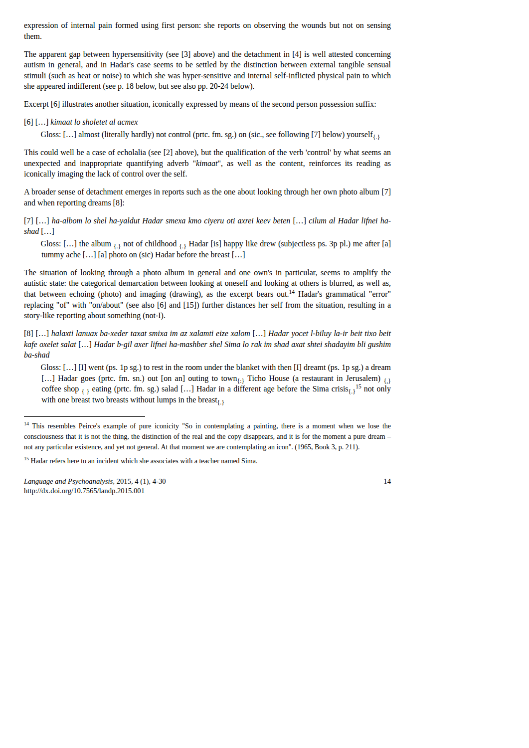expression of internal pain formed using first person: she reports on observing the wounds but not on sensing them.
The apparent gap between hypersensitivity (see [3] above) and the detachment in [4] is well attested concerning autism in general, and in Hadar's case seems to be settled by the distinction between external tangible sensual stimuli (such as heat or noise) to which she was hyper-sensitive and internal self-inflicted physical pain to which she appeared indifferent (see p. 18 below, but see also pp. 20-24 below).
Excerpt [6] illustrates another situation, iconically expressed by means of the second person possession suffix:
[6] […] kimaat lo sholetet al acmex
Gloss: […] almost (literally hardly) not control (prtc. fm. sg.) on (sic., see following [7] below) yourself{.}
This could well be a case of echolalia (see [2] above), but the qualification of the verb 'control' by what seems an unexpected and inappropriate quantifying adverb "kimaat", as well as the content, reinforces its reading as iconically imaging the lack of control over the self.
A broader sense of detachment emerges in reports such as the one about looking through her own photo album [7] and when reporting dreams [8]:
[7] […] ha-albom lo shel ha-yaldut Hadar smexa kmo ciyeru oti axrei keev beten […] cilum al Hadar lifnei ha-shad […]
Gloss: […] the album {.} not of childhood {.} Hadar [is] happy like drew (subjectless ps. 3p pl.) me after [a] tummy ache […] [a] photo on (sic) Hadar before the breast […]
The situation of looking through a photo album in general and one own's in particular, seems to amplify the autistic state: the categorical demarcation between looking at oneself and looking at others is blurred, as well as, that between echoing (photo) and imaging (drawing), as the excerpt bears out.14 Hadar's grammatical "error" replacing "of" with "on/about" (see also [6] and [15]) further distances her self from the situation, resulting in a story-like reporting about something (not-I).
[8] […] halaxti lanuax ba-xeder taxat smixa im az xalamti eize xalom […] Hadar yocet l-biluy la-ir beit tixo beit kafe oxelet salat […] Hadar b-gil axer lifnei ha-mashber shel Sima lo rak im shad axat shtei shadayim bli gushim ba-shad
Gloss: […] [I] went (ps. 1p sg.) to rest in the room under the blanket with then [I] dreamt (ps. 1p sg.) a dream […] Hadar goes (prtc. fm. sn.) out [on an] outing to town{:} Ticho House (a restaurant in Jerusalem) {,} coffee shop { } eating (prtc. fm. sg.) salad […] Hadar in a different age before the Sima crisis{.}15 not only with one breast two breasts without lumps in the breast{.}
14 This resembles Peirce's example of pure iconicity "So in contemplating a painting, there is a moment when we lose the consciousness that it is not the thing, the distinction of the real and the copy disappears, and it is for the moment a pure dream – not any particular existence, and yet not general. At that moment we are contemplating an icon". (1965, Book 3, p. 211).
15 Hadar refers here to an incident which she associates with a teacher named Sima.
14 Language and Psychoanalysis, 2015, 4 (1), 4-30
http://dx.doi.org/10.7565/landp.2015.001